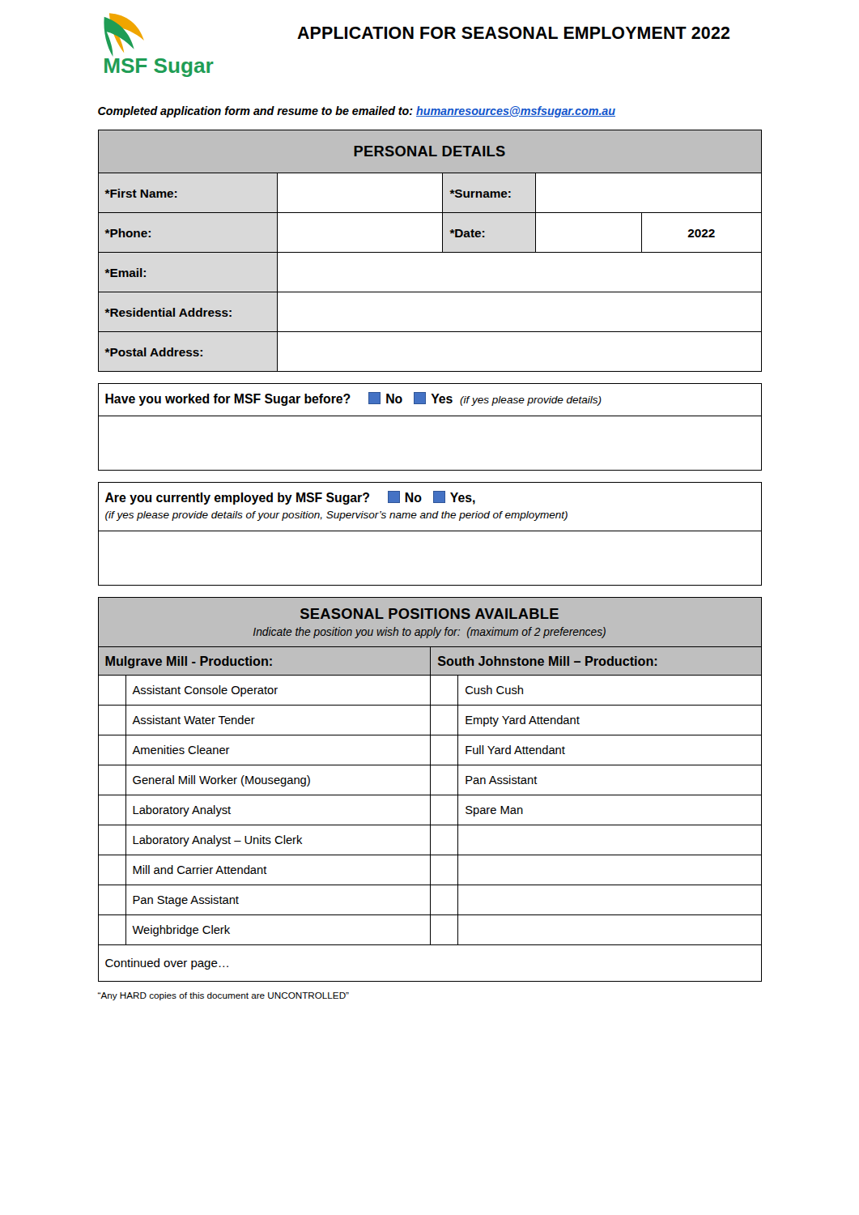MSF Sugar MSF Sugar
APPLICATION FOR SEASONAL EMPLOYMENT 2022
Completed application form and resume to be emailed to: humanresources@msfsugar.com.au
| PERSONAL DETAILS |
| *First Name: | | *Surname: | |
| *Phone: | | *Date: | | 2022 |
| *Email: | |
| *Residential Address: | |
| *Postal Address: | |
| Have you worked for MSF Sugar before? No Yes (if yes please provide details) |
| Are you currently employed by MSF Sugar? No Yes, (if yes please provide details of your position, Supervisor’s name and the period of employment) |
| SEASONAL POSITIONS AVAILABLE Indicate the position you wish to apply for: (maximum of 2 preferences) |
| Mulgrave Mill - Production: | South Johnstone Mill – Production: |
| | Assistant Console Operator | | Cush Cush |
| | Assistant Water Tender | | Empty Yard Attendant |
| | Amenities Cleaner | | Full Yard Attendant |
| | General Mill Worker (Mousegang) | | Pan Assistant |
| | Laboratory Analyst | | Spare Man |
| | Laboratory Analyst – Units Clerk | | |
| | Mill and Carrier Attendant | | |
| | Pan Stage Assistant | | |
| | Weighbridge Clerk | | |
| Continued over page… |
“Any HARD copies of this document are UNCONTROLLED”